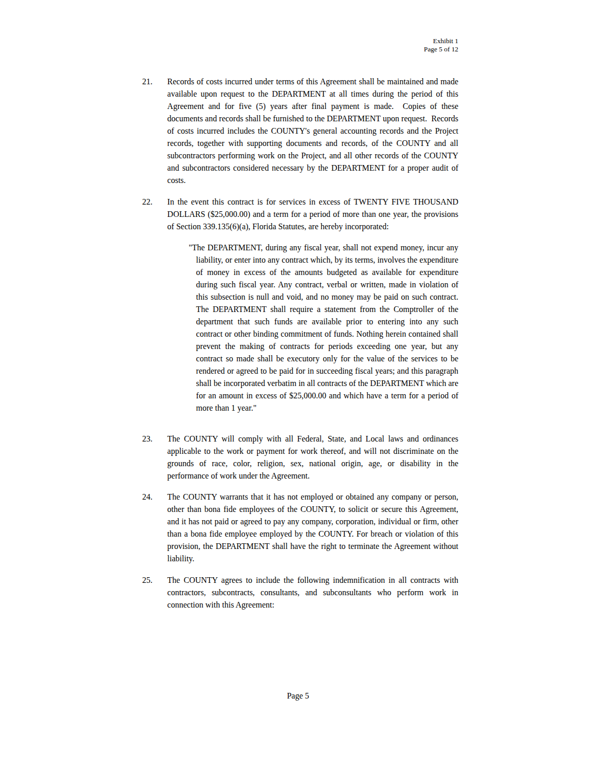Exhibit 1
Page 5 of 12
21. Records of costs incurred under terms of this Agreement shall be maintained and made available upon request to the DEPARTMENT at all times during the period of this Agreement and for five (5) years after final payment is made. Copies of these documents and records shall be furnished to the DEPARTMENT upon request. Records of costs incurred includes the COUNTY's general accounting records and the Project records, together with supporting documents and records, of the COUNTY and all subcontractors performing work on the Project, and all other records of the COUNTY and subcontractors considered necessary by the DEPARTMENT for a proper audit of costs.
22. In the event this contract is for services in excess of TWENTY FIVE THOUSAND DOLLARS ($25,000.00) and a term for a period of more than one year, the provisions of Section 339.135(6)(a), Florida Statutes, are hereby incorporated:
"The DEPARTMENT, during any fiscal year, shall not expend money, incur any liability, or enter into any contract which, by its terms, involves the expenditure of money in excess of the amounts budgeted as available for expenditure during such fiscal year. Any contract, verbal or written, made in violation of this subsection is null and void, and no money may be paid on such contract. The DEPARTMENT shall require a statement from the Comptroller of the department that such funds are available prior to entering into any such contract or other binding commitment of funds. Nothing herein contained shall prevent the making of contracts for periods exceeding one year, but any contract so made shall be executory only for the value of the services to be rendered or agreed to be paid for in succeeding fiscal years; and this paragraph shall be incorporated verbatim in all contracts of the DEPARTMENT which are for an amount in excess of $25,000.00 and which have a term for a period of more than 1 year."
23. The COUNTY will comply with all Federal, State, and Local laws and ordinances applicable to the work or payment for work thereof, and will not discriminate on the grounds of race, color, religion, sex, national origin, age, or disability in the performance of work under the Agreement.
24. The COUNTY warrants that it has not employed or obtained any company or person, other than bona fide employees of the COUNTY, to solicit or secure this Agreement, and it has not paid or agreed to pay any company, corporation, individual or firm, other than a bona fide employee employed by the COUNTY. For breach or violation of this provision, the DEPARTMENT shall have the right to terminate the Agreement without liability.
25. The COUNTY agrees to include the following indemnification in all contracts with contractors, subcontracts, consultants, and subconsultants who perform work in connection with this Agreement:
Page 5